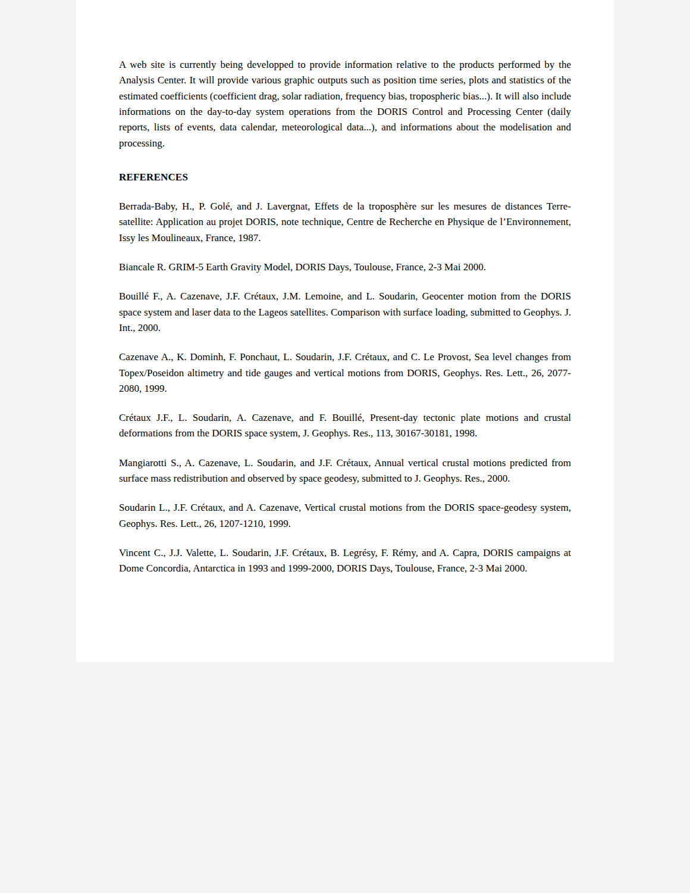A web site is currently being developped to provide information relative to the products performed by the Analysis Center. It will provide various graphic outputs such as position time series, plots and statistics of the estimated coefficients (coefficient drag, solar radiation, frequency bias, tropospheric bias...). It will also include informations on the day-to-day system operations from the DORIS Control and Processing Center (daily reports, lists of events, data calendar, meteorological data...), and informations about the modelisation and processing.
REFERENCES
Berrada-Baby, H., P. Golé, and J. Lavergnat, Effets de la troposphère sur les mesures de distances Terre-satellite: Application au projet DORIS, note technique, Centre de Recherche en Physique de l’Environnement, Issy les Moulineaux, France, 1987.
Biancale R. GRIM-5 Earth Gravity Model, DORIS Days, Toulouse, France, 2-3 Mai 2000.
Bouillé F., A. Cazenave, J.F. Crétaux, J.M. Lemoine, and L. Soudarin, Geocenter motion from the DORIS space system and laser data to the Lageos satellites. Comparison with surface loading, submitted to Geophys. J. Int., 2000.
Cazenave A., K. Dominh, F. Ponchaut, L. Soudarin, J.F. Crétaux, and C. Le Provost, Sea level changes from Topex/Poseidon altimetry and tide gauges and vertical motions from DORIS, Geophys. Res. Lett., 26, 2077-2080, 1999.
Crétaux J.F., L. Soudarin, A. Cazenave, and F. Bouillé, Present-day tectonic plate motions and crustal deformations from the DORIS space system, J. Geophys. Res., 113, 30167-30181, 1998.
Mangiarotti S., A. Cazenave, L. Soudarin, and J.F. Crétaux, Annual vertical crustal motions predicted from surface mass redistribution and observed by space geodesy, submitted to J. Geophys. Res., 2000.
Soudarin L., J.F. Crétaux, and A. Cazenave, Vertical crustal motions from the DORIS space-geodesy system, Geophys. Res. Lett., 26, 1207-1210, 1999.
Vincent C., J.J. Valette, L. Soudarin, J.F. Crétaux, B. Legrésy, F. Rémy, and A. Capra, DORIS campaigns at Dome Concordia, Antarctica in 1993 and 1999-2000, DORIS Days, Toulouse, France, 2-3 Mai 2000.